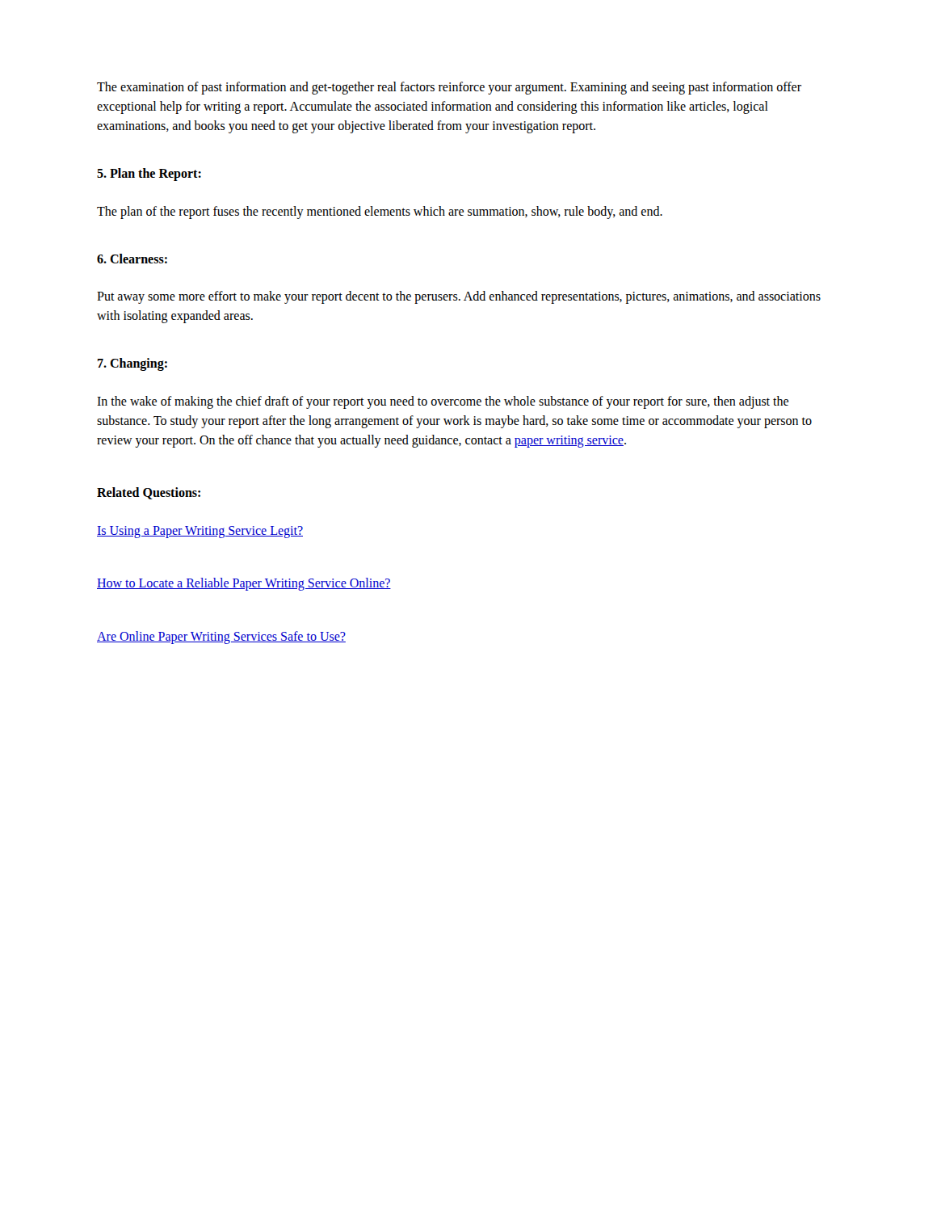The examination of past information and get-together real factors reinforce your argument. Examining and seeing past information offer exceptional help for writing a report. Accumulate the associated information and considering this information like articles, logical examinations, and books you need to get your objective liberated from your investigation report.
5. Plan the Report:
The plan of the report fuses the recently mentioned elements which are summation, show, rule body, and end.
6. Clearness:
Put away some more effort to make your report decent to the perusers. Add enhanced representations, pictures, animations, and associations with isolating expanded areas.
7. Changing:
In the wake of making the chief draft of your report you need to overcome the whole substance of your report for sure, then adjust the substance. To study your report after the long arrangement of your work is maybe hard, so take some time or accommodate your person to review your report. On the off chance that you actually need guidance, contact a paper writing service.
Related Questions:
Is Using a Paper Writing Service Legit?
How to Locate a Reliable Paper Writing Service Online?
Are Online Paper Writing Services Safe to Use?